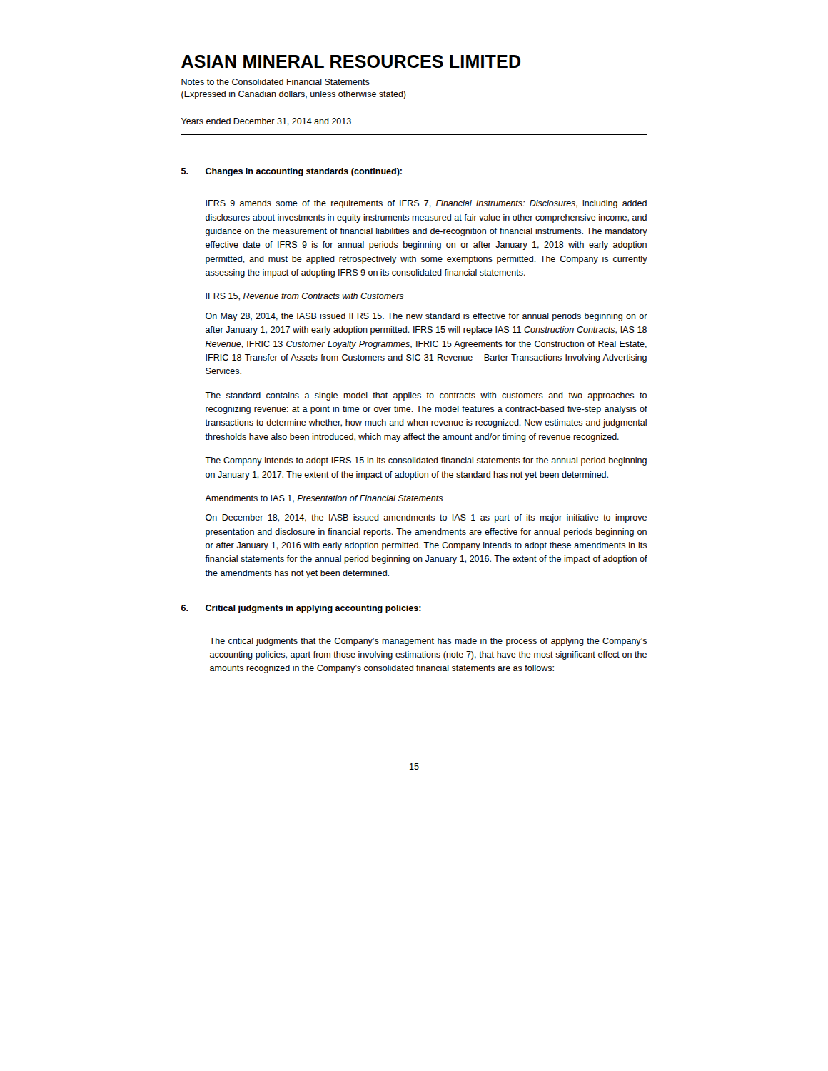ASIAN MINERAL RESOURCES LIMITED
Notes to the Consolidated Financial Statements
(Expressed in Canadian dollars, unless otherwise stated)
Years ended December 31, 2014 and 2013
5.
Changes in accounting standards (continued):
IFRS 9 amends some of the requirements of IFRS 7, Financial Instruments: Disclosures, including added disclosures about investments in equity instruments measured at fair value in other comprehensive income, and guidance on the measurement of financial liabilities and de-recognition of financial instruments. The mandatory effective date of IFRS 9 is for annual periods beginning on or after January 1, 2018 with early adoption permitted, and must be applied retrospectively with some exemptions permitted. The Company is currently assessing the impact of adopting IFRS 9 on its consolidated financial statements.
IFRS 15, Revenue from Contracts with Customers
On May 28, 2014, the IASB issued IFRS 15. The new standard is effective for annual periods beginning on or after January 1, 2017 with early adoption permitted. IFRS 15 will replace IAS 11 Construction Contracts, IAS 18 Revenue, IFRIC 13 Customer Loyalty Programmes, IFRIC 15 Agreements for the Construction of Real Estate, IFRIC 18 Transfer of Assets from Customers and SIC 31 Revenue – Barter Transactions Involving Advertising Services.
The standard contains a single model that applies to contracts with customers and two approaches to recognizing revenue: at a point in time or over time. The model features a contract-based five-step analysis of transactions to determine whether, how much and when revenue is recognized. New estimates and judgmental thresholds have also been introduced, which may affect the amount and/or timing of revenue recognized.
The Company intends to adopt IFRS 15 in its consolidated financial statements for the annual period beginning on January 1, 2017. The extent of the impact of adoption of the standard has not yet been determined.
Amendments to IAS 1, Presentation of Financial Statements
On December 18, 2014, the IASB issued amendments to IAS 1 as part of its major initiative to improve presentation and disclosure in financial reports. The amendments are effective for annual periods beginning on or after January 1, 2016 with early adoption permitted. The Company intends to adopt these amendments in its financial statements for the annual period beginning on January 1, 2016. The extent of the impact of adoption of the amendments has not yet been determined.
6.
Critical judgments in applying accounting policies:
The critical judgments that the Company’s management has made in the process of applying the Company’s accounting policies, apart from those involving estimations (note 7), that have the most significant effect on the amounts recognized in the Company’s consolidated financial statements are as follows:
15